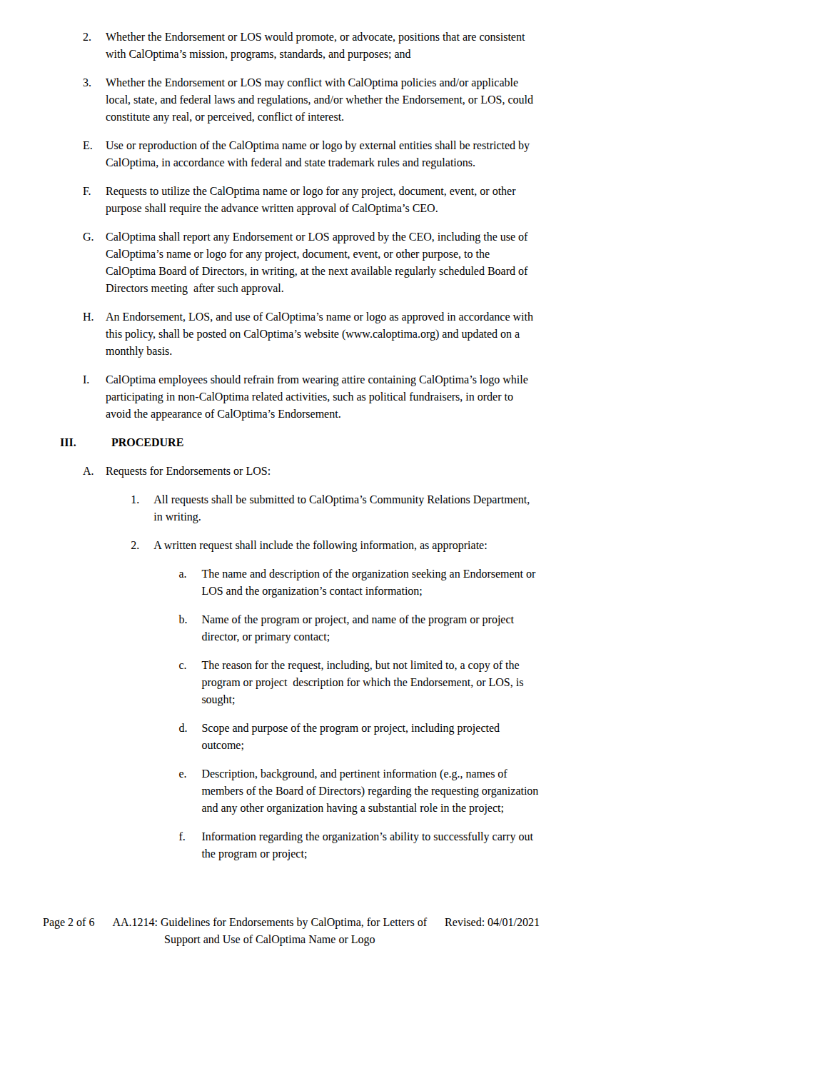2. Whether the Endorsement or LOS would promote, or advocate, positions that are consistent with CalOptima’s mission, programs, standards, and purposes; and
3. Whether the Endorsement or LOS may conflict with CalOptima policies and/or applicable local, state, and federal laws and regulations, and/or whether the Endorsement, or LOS, could constitute any real, or perceived, conflict of interest.
E. Use or reproduction of the CalOptima name or logo by external entities shall be restricted by CalOptima, in accordance with federal and state trademark rules and regulations.
F. Requests to utilize the CalOptima name or logo for any project, document, event, or other purpose shall require the advance written approval of CalOptima’s CEO.
G. CalOptima shall report any Endorsement or LOS approved by the CEO, including the use of CalOptima’s name or logo for any project, document, event, or other purpose, to the CalOptima Board of Directors, in writing, at the next available regularly scheduled Board of Directors meeting after such approval.
H. An Endorsement, LOS, and use of CalOptima’s name or logo as approved in accordance with this policy, shall be posted on CalOptima’s website (www.caloptima.org) and updated on a monthly basis.
I. CalOptima employees should refrain from wearing attire containing CalOptima’s logo while participating in non-CalOptima related activities, such as political fundraisers, in order to avoid the appearance of CalOptima’s Endorsement.
III. PROCEDURE
A.
Requests for Endorsements or LOS:
1. All requests shall be submitted to CalOptima’s Community Relations Department, in writing.
2.
A written request shall include the following information, as appropriate:
a. The name and description of the organization seeking an Endorsement or LOS and the organization’s contact information;
b. Name of the program or project, and name of the program or project director, or primary contact;
c. The reason for the request, including, but not limited to, a copy of the program or project description for which the Endorsement, or LOS, is sought;
d. Scope and purpose of the program or project, including projected outcome;
e. Description, background, and pertinent information (e.g., names of members of the Board of Directors) regarding the requesting organization and any other organization having a substantial role in the project;
f. Information regarding the organization’s ability to successfully carry out the program or project;
Page 2 of 6
AA.1214: Guidelines for Endorsements by CalOptima, for Letters of Support and Use of CalOptima Name or Logo
Revised: 04/01/2021